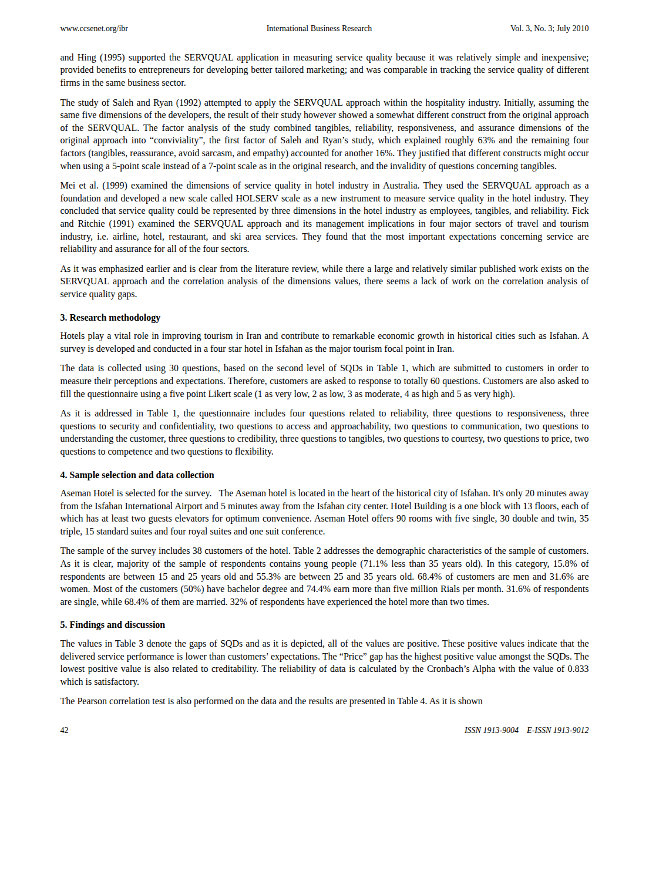www.ccsenet.org/ibr
International Business Research
Vol. 3, No. 3; July 2010
and Hing (1995) supported the SERVQUAL application in measuring service quality because it was relatively simple and inexpensive; provided benefits to entrepreneurs for developing better tailored marketing; and was comparable in tracking the service quality of different firms in the same business sector.
The study of Saleh and Ryan (1992) attempted to apply the SERVQUAL approach within the hospitality industry. Initially, assuming the same five dimensions of the developers, the result of their study however showed a somewhat different construct from the original approach of the SERVQUAL. The factor analysis of the study combined tangibles, reliability, responsiveness, and assurance dimensions of the original approach into “conviviality”, the first factor of Saleh and Ryan’s study, which explained roughly 63% and the remaining four factors (tangibles, reassurance, avoid sarcasm, and empathy) accounted for another 16%. They justified that different constructs might occur when using a 5-point scale instead of a 7-point scale as in the original research, and the invalidity of questions concerning tangibles.
Mei et al. (1999) examined the dimensions of service quality in hotel industry in Australia. They used the SERVQUAL approach as a foundation and developed a new scale called HOLSERV scale as a new instrument to measure service quality in the hotel industry. They concluded that service quality could be represented by three dimensions in the hotel industry as employees, tangibles, and reliability. Fick and Ritchie (1991) examined the SERVQUAL approach and its management implications in four major sectors of travel and tourism industry, i.e. airline, hotel, restaurant, and ski area services. They found that the most important expectations concerning service are reliability and assurance for all of the four sectors.
As it was emphasized earlier and is clear from the literature review, while there a large and relatively similar published work exists on the SERVQUAL approach and the correlation analysis of the dimensions values, there seems a lack of work on the correlation analysis of service quality gaps.
3. Research methodology
Hotels play a vital role in improving tourism in Iran and contribute to remarkable economic growth in historical cities such as Isfahan. A survey is developed and conducted in a four star hotel in Isfahan as the major tourism focal point in Iran.
The data is collected using 30 questions, based on the second level of SQDs in Table 1, which are submitted to customers in order to measure their perceptions and expectations. Therefore, customers are asked to response to totally 60 questions. Customers are also asked to fill the questionnaire using a five point Likert scale (1 as very low, 2 as low, 3 as moderate, 4 as high and 5 as very high).
As it is addressed in Table 1, the questionnaire includes four questions related to reliability, three questions to responsiveness, three questions to security and confidentiality, two questions to access and approachability, two questions to communication, two questions to understanding the customer, three questions to credibility, three questions to tangibles, two questions to courtesy, two questions to price, two questions to competence and two questions to flexibility.
4. Sample selection and data collection
Aseman Hotel is selected for the survey. The Aseman hotel is located in the heart of the historical city of Isfahan. It's only 20 minutes away from the Isfahan International Airport and 5 minutes away from the Isfahan city center. Hotel Building is a one block with 13 floors, each of which has at least two guests elevators for optimum convenience. Aseman Hotel offers 90 rooms with five single, 30 double and twin, 35 triple, 15 standard suites and four royal suites and one suit conference.
The sample of the survey includes 38 customers of the hotel. Table 2 addresses the demographic characteristics of the sample of customers. As it is clear, majority of the sample of respondents contains young people (71.1% less than 35 years old). In this category, 15.8% of respondents are between 15 and 25 years old and 55.3% are between 25 and 35 years old. 68.4% of customers are men and 31.6% are women. Most of the customers (50%) have bachelor degree and 74.4% earn more than five million Rials per month. 31.6% of respondents are single, while 68.4% of them are married. 32% of respondents have experienced the hotel more than two times.
5. Findings and discussion
The values in Table 3 denote the gaps of SQDs and as it is depicted, all of the values are positive. These positive values indicate that the delivered service performance is lower than customers’ expectations. The “Price” gap has the highest positive value amongst the SQDs. The lowest positive value is also related to creditability. The reliability of data is calculated by the Cronbach’s Alpha with the value of 0.833 which is satisfactory.
The Pearson correlation test is also performed on the data and the results are presented in Table 4. As it is shown
42
ISSN 1913-9004 E-ISSN 1913-9012